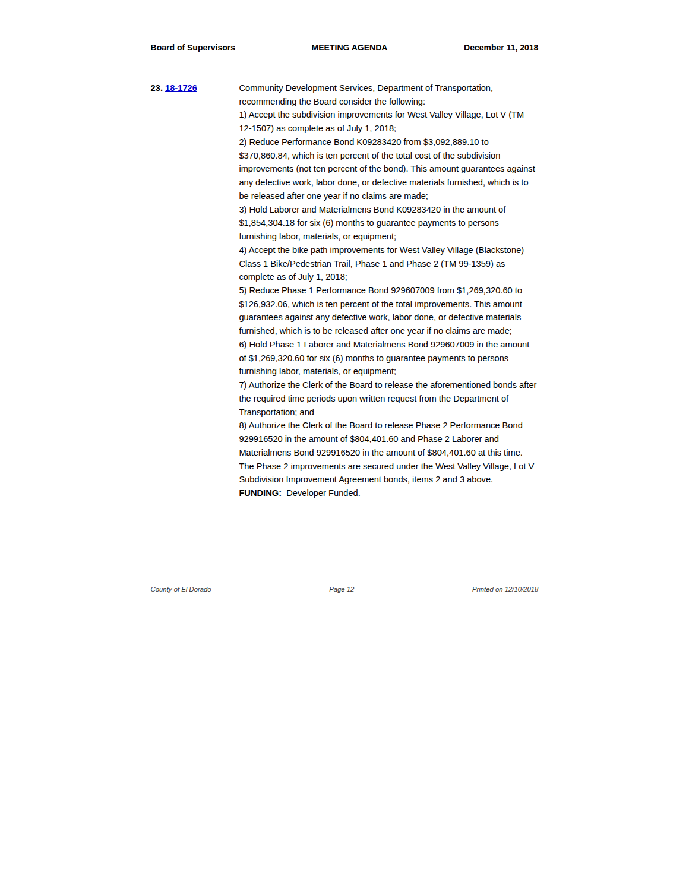Board of Supervisors
MEETING AGENDA
December 11, 2018
23. 18-1726
Community Development Services, Department of Transportation, recommending the Board consider the following:
1) Accept the subdivision improvements for West Valley Village, Lot V (TM 12-1507) as complete as of July 1, 2018;
2) Reduce Performance Bond K09283420 from $3,092,889.10 to $370,860.84, which is ten percent of the total cost of the subdivision improvements (not ten percent of the bond). This amount guarantees against any defective work, labor done, or defective materials furnished, which is to be released after one year if no claims are made;
3) Hold Laborer and Materialmens Bond K09283420 in the amount of $1,854,304.18 for six (6) months to guarantee payments to persons furnishing labor, materials, or equipment;
4) Accept the bike path improvements for West Valley Village (Blackstone) Class 1 Bike/Pedestrian Trail, Phase 1 and Phase 2 (TM 99-1359) as complete as of July 1, 2018;
5) Reduce Phase 1 Performance Bond 929607009 from $1,269,320.60 to $126,932.06, which is ten percent of the total improvements. This amount guarantees against any defective work, labor done, or defective materials furnished, which is to be released after one year if no claims are made;
6) Hold Phase 1 Laborer and Materialmens Bond 929607009 in the amount of $1,269,320.60 for six (6) months to guarantee payments to persons furnishing labor, materials, or equipment;
7) Authorize the Clerk of the Board to release the aforementioned bonds after the required time periods upon written request from the Department of Transportation; and
8) Authorize the Clerk of the Board to release Phase 2 Performance Bond 929916520 in the amount of $804,401.60 and Phase 2 Laborer and Materialmens Bond 929916520 in the amount of $804,401.60 at this time. The Phase 2 improvements are secured under the West Valley Village, Lot V Subdivision Improvement Agreement bonds, items 2 and 3 above.
FUNDING: Developer Funded.
County of El Dorado
Page 12
Printed on 12/10/2018